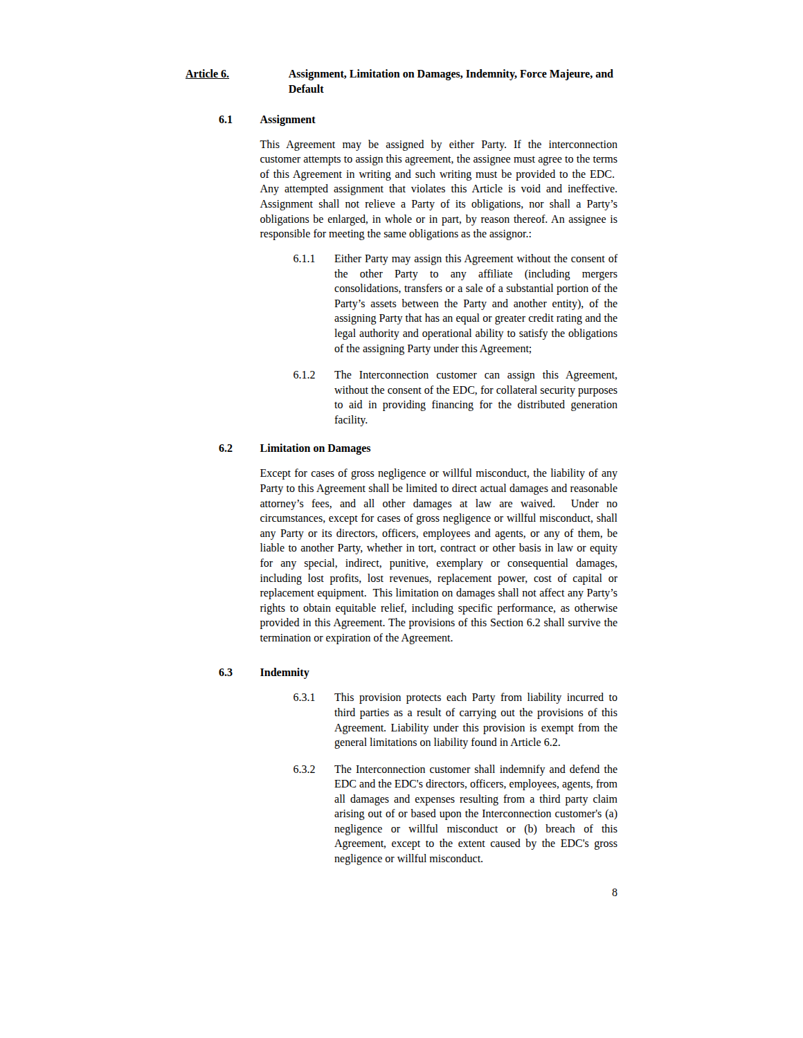Article 6. Assignment, Limitation on Damages, Indemnity, Force Majeure, and Default
6.1 Assignment
This Agreement may be assigned by either Party. If the interconnection customer attempts to assign this agreement, the assignee must agree to the terms of this Agreement in writing and such writing must be provided to the EDC. Any attempted assignment that violates this Article is void and ineffective. Assignment shall not relieve a Party of its obligations, nor shall a Party’s obligations be enlarged, in whole or in part, by reason thereof. An assignee is responsible for meeting the same obligations as the assignor.:
6.1.1 Either Party may assign this Agreement without the consent of the other Party to any affiliate (including mergers consolidations, transfers or a sale of a substantial portion of the Party’s assets between the Party and another entity), of the assigning Party that has an equal or greater credit rating and the legal authority and operational ability to satisfy the obligations of the assigning Party under this Agreement;
6.1.2 The Interconnection customer can assign this Agreement, without the consent of the EDC, for collateral security purposes to aid in providing financing for the distributed generation facility.
6.2 Limitation on Damages
Except for cases of gross negligence or willful misconduct, the liability of any Party to this Agreement shall be limited to direct actual damages and reasonable attorney’s fees, and all other damages at law are waived. Under no circumstances, except for cases of gross negligence or willful misconduct, shall any Party or its directors, officers, employees and agents, or any of them, be liable to another Party, whether in tort, contract or other basis in law or equity for any special, indirect, punitive, exemplary or consequential damages, including lost profits, lost revenues, replacement power, cost of capital or replacement equipment. This limitation on damages shall not affect any Party’s rights to obtain equitable relief, including specific performance, as otherwise provided in this Agreement. The provisions of this Section 6.2 shall survive the termination or expiration of the Agreement.
6.3 Indemnity
6.3.1 This provision protects each Party from liability incurred to third parties as a result of carrying out the provisions of this Agreement. Liability under this provision is exempt from the general limitations on liability found in Article 6.2.
6.3.2 The Interconnection customer shall indemnify and defend the EDC and the EDC's directors, officers, employees, agents, from all damages and expenses resulting from a third party claim arising out of or based upon the Interconnection customer's (a) negligence or willful misconduct or (b) breach of this Agreement, except to the extent caused by the EDC's gross negligence or willful misconduct.
8